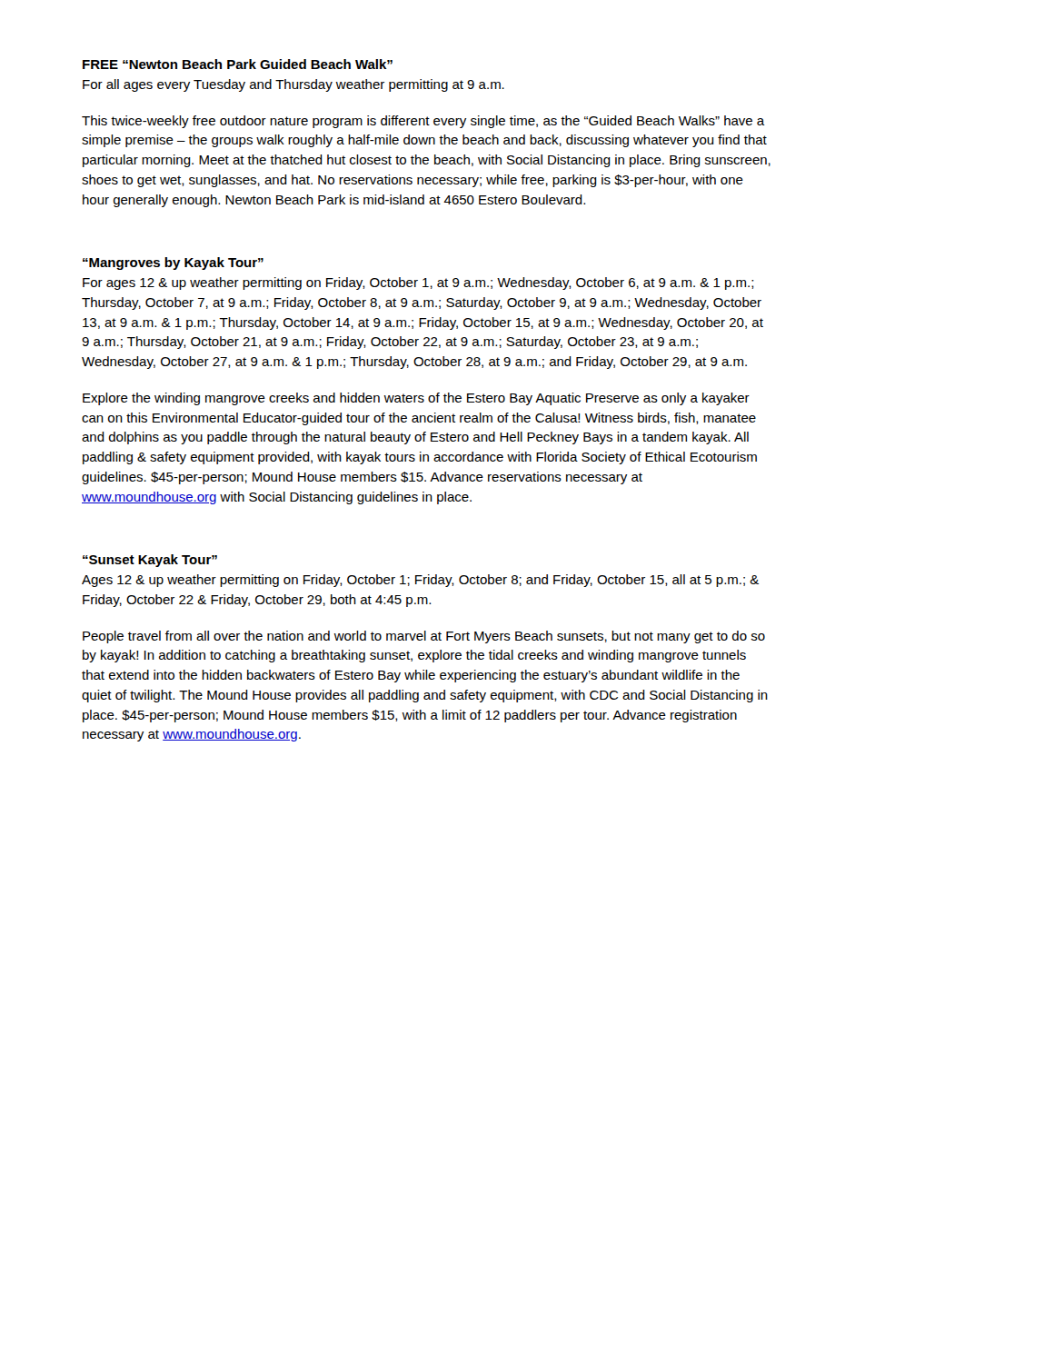FREE “Newton Beach Park Guided Beach Walk”
For all ages every Tuesday and Thursday weather permitting at 9 a.m.
This twice-weekly free outdoor nature program is different every single time, as the “Guided Beach Walks” have a simple premise – the groups walk roughly a half-mile down the beach and back, discussing whatever you find that particular morning. Meet at the thatched hut closest to the beach, with Social Distancing in place. Bring sunscreen, shoes to get wet, sunglasses, and hat. No reservations necessary; while free, parking is $3-per-hour, with one hour generally enough. Newton Beach Park is mid-island at 4650 Estero Boulevard.
“Mangroves by Kayak Tour”
For ages 12 & up weather permitting on Friday, October 1, at 9 a.m.; Wednesday, October 6, at 9 a.m. & 1 p.m.; Thursday, October 7, at 9 a.m.; Friday, October 8, at 9 a.m.; Saturday, October 9, at 9 a.m.; Wednesday, October 13, at 9 a.m. & 1 p.m.; Thursday, October 14, at 9 a.m.; Friday, October 15, at 9 a.m.; Wednesday, October 20, at 9 a.m.; Thursday, October 21, at 9 a.m.; Friday, October 22, at 9 a.m.; Saturday, October 23, at 9 a.m.; Wednesday, October 27, at 9 a.m. & 1 p.m.; Thursday, October 28, at 9 a.m.; and Friday, October 29, at 9 a.m.
Explore the winding mangrove creeks and hidden waters of the Estero Bay Aquatic Preserve as only a kayaker can on this Environmental Educator-guided tour of the ancient realm of the Calusa! Witness birds, fish, manatee and dolphins as you paddle through the natural beauty of Estero and Hell Peckney Bays in a tandem kayak. All paddling & safety equipment provided, with kayak tours in accordance with Florida Society of Ethical Ecotourism guidelines. $45-per-person; Mound House members $15. Advance reservations necessary at www.moundhouse.org with Social Distancing guidelines in place.
“Sunset Kayak Tour”
Ages 12 & up weather permitting on Friday, October 1; Friday, October 8; and Friday, October 15, all at 5 p.m.; & Friday, October 22 & Friday, October 29, both at 4:45 p.m.
People travel from all over the nation and world to marvel at Fort Myers Beach sunsets, but not many get to do so by kayak! In addition to catching a breathtaking sunset, explore the tidal creeks and winding mangrove tunnels that extend into the hidden backwaters of Estero Bay while experiencing the estuary’s abundant wildlife in the quiet of twilight. The Mound House provides all paddling and safety equipment, with CDC and Social Distancing in place. $45-per-person; Mound House members $15, with a limit of 12 paddlers per tour. Advance registration necessary at www.moundhouse.org.